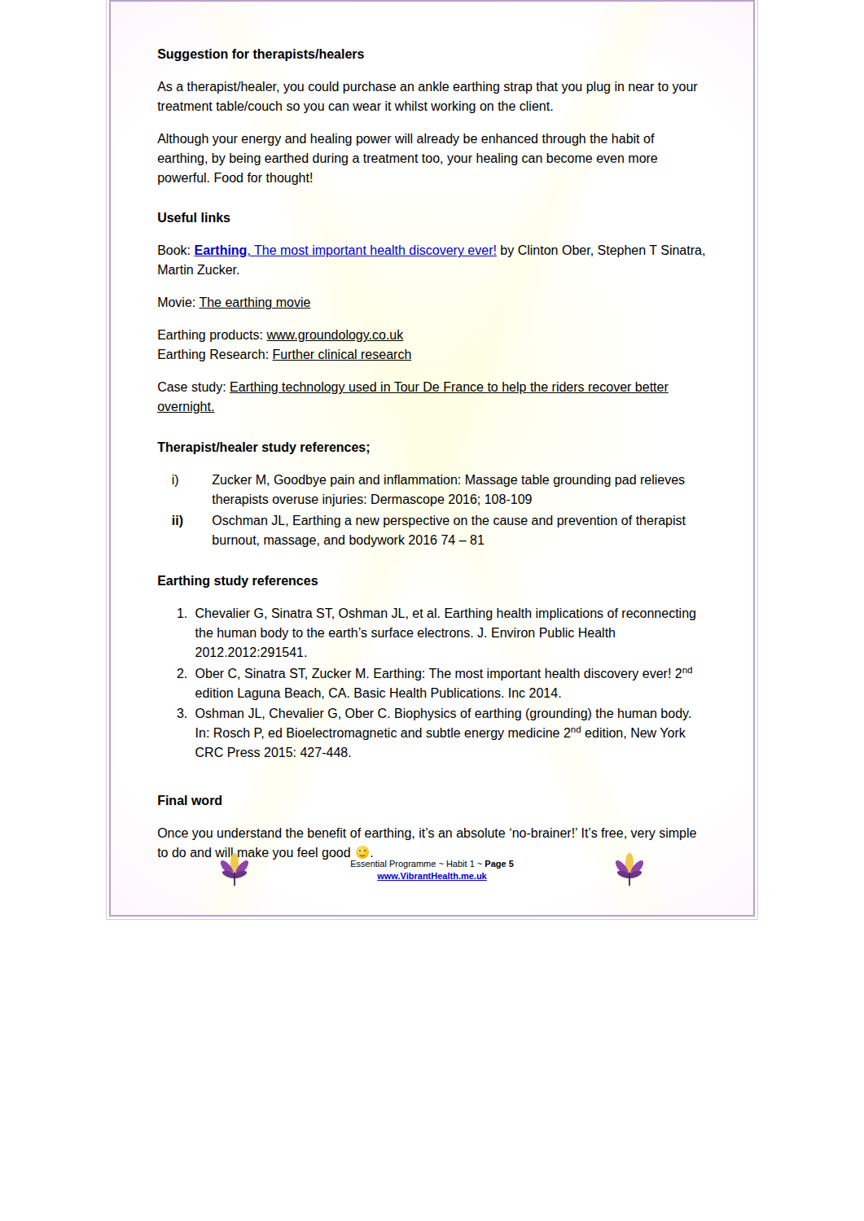Suggestion for therapists/healers
As a therapist/healer, you could purchase an ankle earthing strap that you plug in near to your treatment table/couch so you can wear it whilst working on the client.
Although your energy and healing power will already be enhanced through the habit of earthing, by being earthed during a treatment too, your healing can become even more powerful. Food for thought!
Useful links
Book: Earthing, The most important health discovery ever! by Clinton Ober, Stephen T Sinatra, Martin Zucker.
Movie: The earthing movie
Earthing products: www.groundology.co.uk
Earthing Research: Further clinical research
Case study: Earthing technology used in Tour De France to help the riders recover better overnight.
Therapist/healer study references;
i) Zucker M, Goodbye pain and inflammation: Massage table grounding pad relieves therapists overuse injuries: Dermascope 2016; 108-109
ii) Oschman JL, Earthing a new perspective on the cause and prevention of therapist burnout, massage, and bodywork 2016 74 – 81
Earthing study references
Chevalier G, Sinatra ST, Oshman JL, et al. Earthing health implications of reconnecting the human body to the earth’s surface electrons. J. Environ Public Health 2012.2012:291541.
Ober C, Sinatra ST, Zucker M. Earthing: The most important health discovery ever! 2nd edition Laguna Beach, CA. Basic Health Publications. Inc 2014.
Oshman JL, Chevalier G, Ober C. Biophysics of earthing (grounding) the human body. In: Rosch P, ed Bioelectromagnetic and subtle energy medicine 2nd edition, New York CRC Press 2015: 427-448.
Final word
Once you understand the benefit of earthing, it’s an absolute ‘no-brainer!’ It’s free, very simple to do and will make you feel good .
Essential Programme ~ Habit 1 ~ Page 5
www.VibrantHealth.me.uk